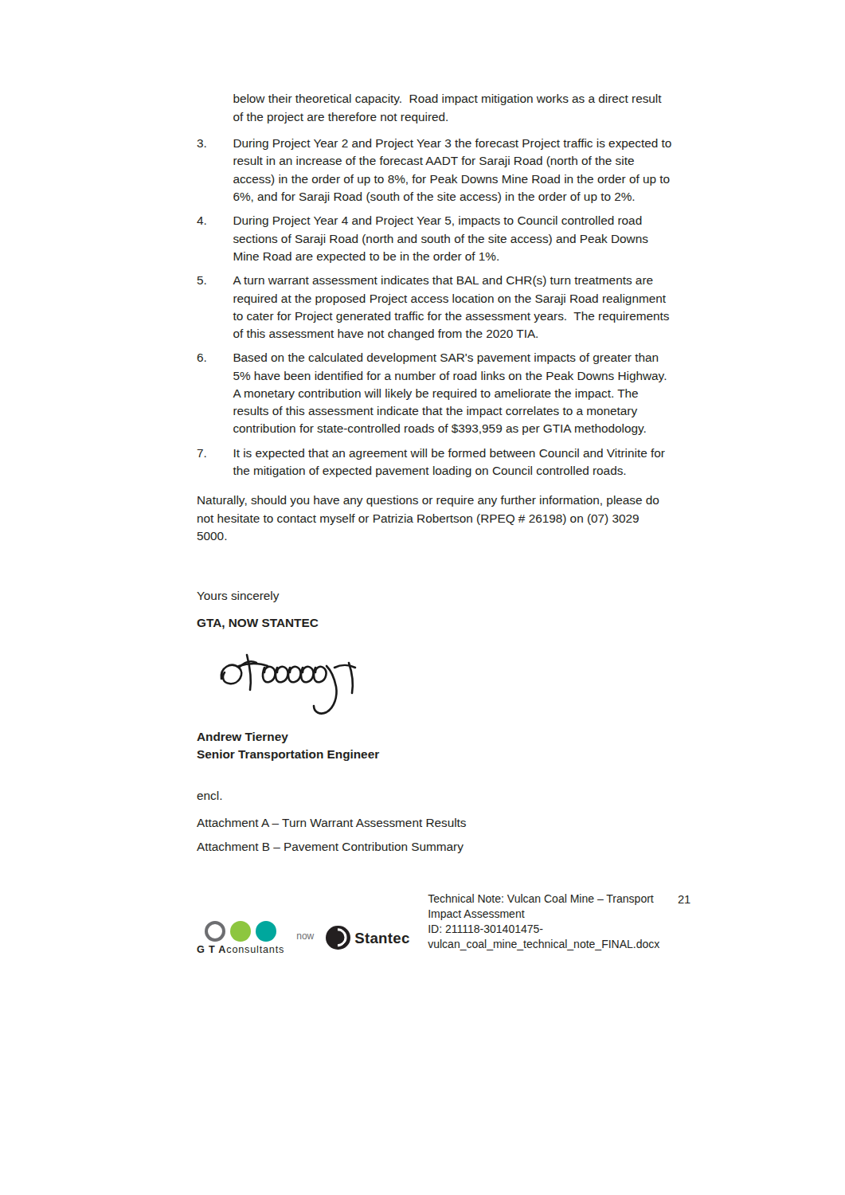below their theoretical capacity. Road impact mitigation works as a direct result of the project are therefore not required.
3. During Project Year 2 and Project Year 3 the forecast Project traffic is expected to result in an increase of the forecast AADT for Saraji Road (north of the site access) in the order of up to 8%, for Peak Downs Mine Road in the order of up to 6%, and for Saraji Road (south of the site access) in the order of up to 2%.
4. During Project Year 4 and Project Year 5, impacts to Council controlled road sections of Saraji Road (north and south of the site access) and Peak Downs Mine Road are expected to be in the order of 1%.
5. A turn warrant assessment indicates that BAL and CHR(s) turn treatments are required at the proposed Project access location on the Saraji Road realignment to cater for Project generated traffic for the assessment years. The requirements of this assessment have not changed from the 2020 TIA.
6. Based on the calculated development SAR's pavement impacts of greater than 5% have been identified for a number of road links on the Peak Downs Highway. A monetary contribution will likely be required to ameliorate the impact. The results of this assessment indicate that the impact correlates to a monetary contribution for state-controlled roads of $393,959 as per GTIA methodology.
7. It is expected that an agreement will be formed between Council and Vitrinite for the mitigation of expected pavement loading on Council controlled roads.
Naturally, should you have any questions or require any further information, please do not hesitate to contact myself or Patrizia Robertson (RPEQ # 26198) on (07) 3029 5000.
Yours sincerely
GTA, NOW STANTEC
Andrew Tierney
Senior Transportation Engineer
encl.
Attachment A – Turn Warrant Assessment Results
Attachment B – Pavement Contribution Summary
G T Aconsultants
now
Stantec
Technical Note: Vulcan Coal Mine – Transport Impact Assessment
ID: 211118-301401475-vulcan_coal_mine_technical_note_FINAL.docx
21